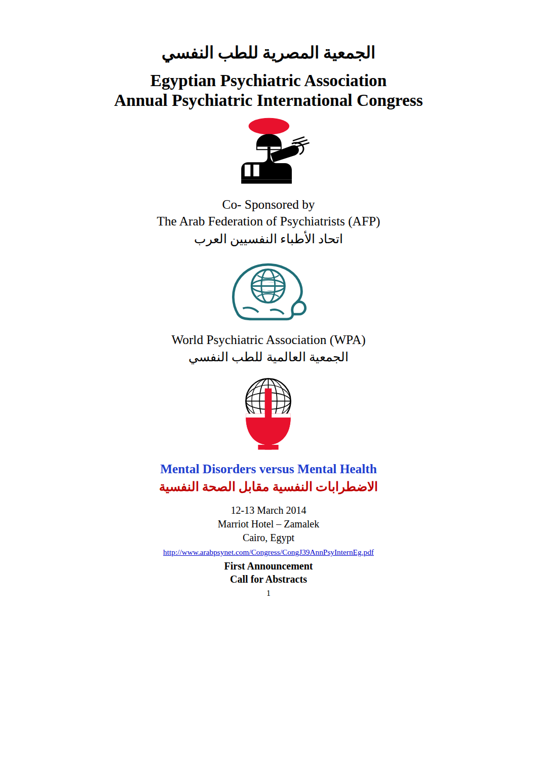الجمعية المصرية للطب النفسي
Egyptian Psychiatric AssociationAnnual Psychiatric International Congress
Co- Sponsored by
The Arab Federation of Psychiatrists (AFP) اتحاد الأطباء النفسيين العرب
World Psychiatric Association (WPA)
الجمعية العالمية للطب النفسي
Mental Disorders versus Mental Health
الاضطرابات النفسية مقابل الصحة النفسية
12-13 March 2014
Marriot Hotel – Zamalek
Cairo, Egypt
http://www.arabpsynet.com/Congress/CongJ39AnnPsyInternEg.pdf
First Announcement
Call for Abstracts
1